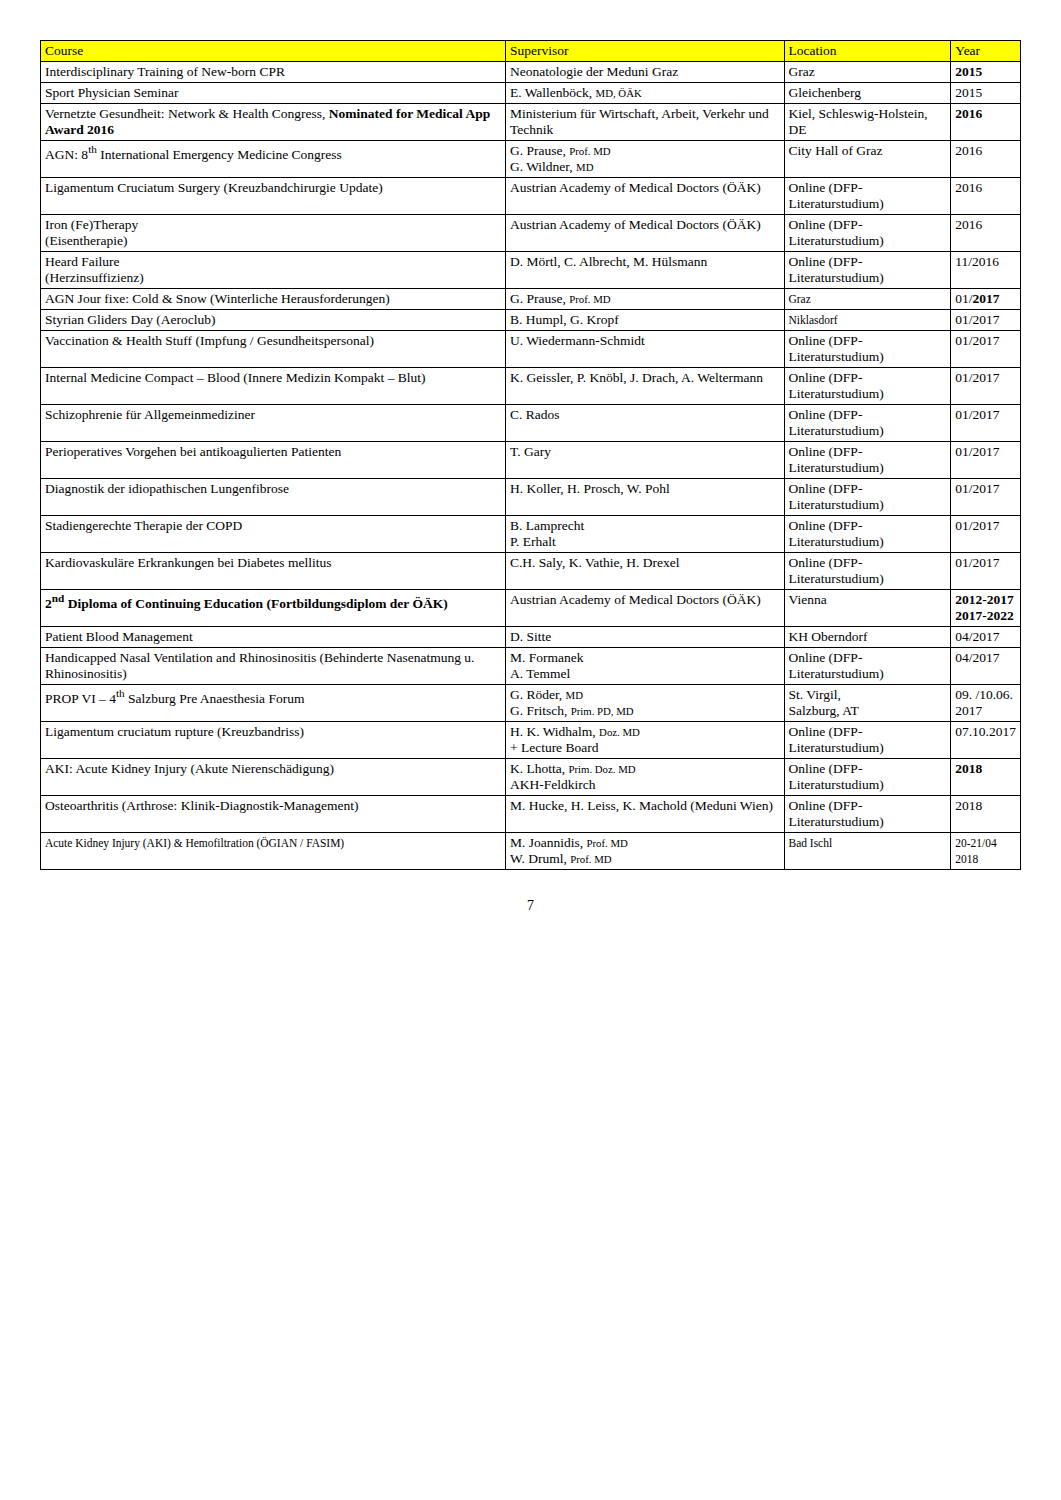| Course | Supervisor | Location | Year |
| --- | --- | --- | --- |
| Interdisciplinary Training of New-born CPR | Neonatologie der Meduni Graz | Graz | 2015 |
| Sport Physician Seminar | E. Wallenböck, MD, ÖÄK | Gleichenberg | 2015 |
| Vernetzte Gesundheit: Network & Health Congress, Nominated for Medical App Award 2016 | Ministerium für Wirtschaft, Arbeit, Verkehr und Technik | Kiel, Schleswig-Holstein, DE | 2016 |
| AGN: 8 th International Emergency Medicine Congress | G. Prause, Prof. MD G. Wildner, MD | City Hall of Graz | 2016 |
| Ligamentum Cruciatum Surgery (Kreuzbandchirurgie Update) | Austrian Academy of Medical Doctors (ÖÄK) | Online (DFP-Literaturstudium) | 2016 |
| Iron (Fe)Therapy (Eisentherapie) | Austrian Academy of Medical Doctors (ÖÄK) | Online (DFP-Literaturstudium) | 2016 |
| Heard Failure (Herzinsuffizienz) | D. Mörtl, C. Albrecht, M. Hülsmann | Online (DFP-Literaturstudium) | 11/2016 |
| AGN Jour fixe: Cold & Snow (Winterliche Herausforderungen) | G. Prause, Prof. MD | Graz | 01/ 2017 |
| Styrian Gliders Day (Aeroclub) | B. Humpl, G. Kropf | Niklasdorf | 01/2017 |
| Vaccination & Health Stuff (Impfung / Gesundheitspersonal) | U. Wiedermann-Schmidt | Online (DFP-Literaturstudium) | 01/2017 |
| Internal Medicine Compact – Blood (Innere Medizin Kompakt – Blut) | K. Geissler, P. Knöbl, J. Drach, A. Weltermann | Online (DFP-Literaturstudium) | 01/2017 |
| Schizophrenie für Allgemeinmediziner | C. Rados | Online (DFP-Literaturstudium) | 01/2017 |
| Perioperatives Vorgehen bei antikoagulierten Patienten | T. Gary | Online (DFP-Literaturstudium) | 01/2017 |
| Diagnostik der idiopathischen Lungenfibrose | H. Koller, H. Prosch, W. Pohl | Online (DFP-Literaturstudium) | 01/2017 |
| Stadiengerechte Therapie der COPD | B. Lamprecht P. Erhalt | Online (DFP-Literaturstudium) | 01/2017 |
| Kardiovaskuläre Erkrankungen bei Diabetes mellitus | C.H. Saly, K. Vathie, H. Drexel | Online (DFP-Literaturstudium) | 01/2017 |
| 2 nd Diploma of Continuing Education (Fortbildungsdiplom der ÖÄK) | Austrian Academy of Medical Doctors (ÖÄK) | Vienna | 2012-2017 2017-2022 |
| Patient Blood Management | D. Sitte | KH Oberndorf | 04/2017 |
| Handicapped Nasal Ventilation and Rhinosinositis (Behinderte Nasenatmung u. Rhinosinositis) | M. Formanek A. Temmel | Online (DFP-Literaturstudium) | 04/2017 |
| PROP VI – 4 th Salzburg Pre Anaesthesia Forum | G. Röder, MD G. Fritsch, Prim. PD, MD | St. Virgil, Salzburg, AT | 09. /10.06. 2017 |
| Ligamentum cruciatum rupture (Kreuzbandriss) | H. K. Widhalm, Doz. MD + Lecture Board | Online (DFP-Literaturstudium) | 07.10.2017 |
| AKI: Acute Kidney Injury (Akute Nierenschädigung) | K. Lhotta, Prim. Doz. MD AKH-Feldkirch | Online (DFP-Literaturstudium) | 2018 |
| Osteoarthritis (Arthrose: Klinik-Diagnostik-Management) | M. Hucke, H. Leiss, K. Machold (Meduni Wien) | Online (DFP-Literaturstudium) | 2018 |
| Acute Kidney Injury (AKI) & Hemofiltration (ÖGIAN / FASIM) | M. Joannidis, Prof. MD W. Druml, Prof. MD | Bad Ischl | 20-21/04 2018 |
7